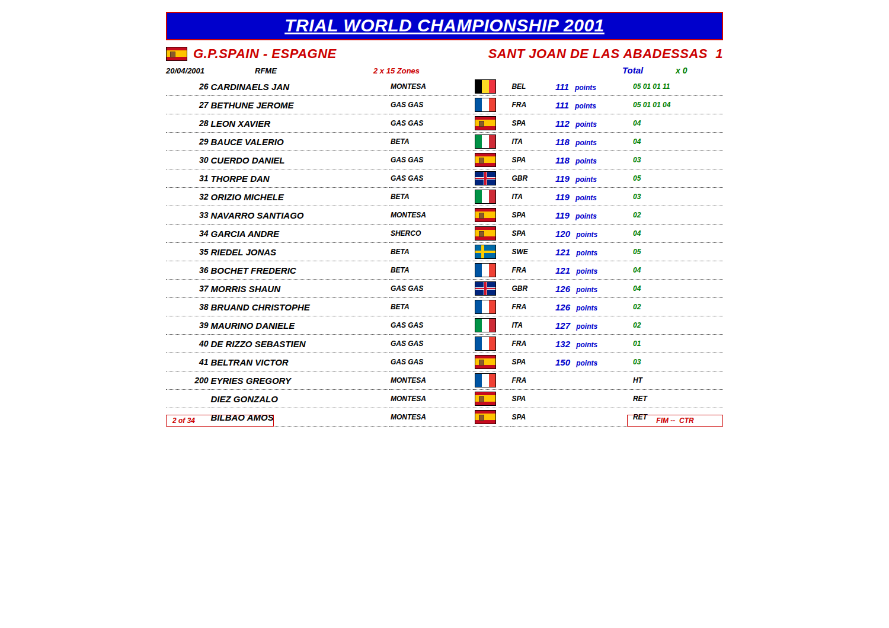TRIAL WORLD CHAMPIONSHIP 2001
G.P.SPAIN - ESPAGNE
SANT JOAN DE LAS ABADESSAS 1
20/04/2001
RFME
2 x 15 Zones
Total
x 0
| 26 | CARDINAELS JAN | MONTESA | | BEL | 111 points | 05 01 01 11 |
| 27 | BETHUNE JEROME | GAS GAS | | FRA | 111 points | 05 01 01 04 |
| 28 | LEON XAVIER | GAS GAS | | SPA | 112 points | 04 |
| 29 | BAUCE VALERIO | BETA | | ITA | 118 points | 04 |
| 30 | CUERDO DANIEL | GAS GAS | | SPA | 118 points | 03 |
| 31 | THORPE DAN | GAS GAS | | GBR | 119 points | 05 |
| 32 | ORIZIO MICHELE | BETA | | ITA | 119 points | 03 |
| 33 | NAVARRO SANTIAGO | MONTESA | | SPA | 119 points | 02 |
| 34 | GARCIA ANDRE | SHERCO | | SPA | 120 points | 04 |
| 35 | RIEDEL JONAS | BETA | | SWE | 121 points | 05 |
| 36 | BOCHET FREDERIC | BETA | | FRA | 121 points | 04 |
| 37 | MORRIS SHAUN | GAS GAS | | GBR | 126 points | 04 |
| 38 | BRUAND CHRISTOPHE | BETA | | FRA | 126 points | 02 |
| 39 | MAURINO DANIELE | GAS GAS | | ITA | 127 points | 02 |
| 40 | DE RIZZO SEBASTIEN | GAS GAS | | FRA | 132 points | 01 |
| 41 | BELTRAN VICTOR | GAS GAS | | SPA | 150 points | 03 |
| 200 | EYRIES GREGORY | MONTESA | | FRA | | HT |
| | DIEZ GONZALO | MONTESA | | SPA | | RET |
| | BILBAO AMOS | MONTESA | | SPA | | RET |
2 of 34
FIM -- CTR